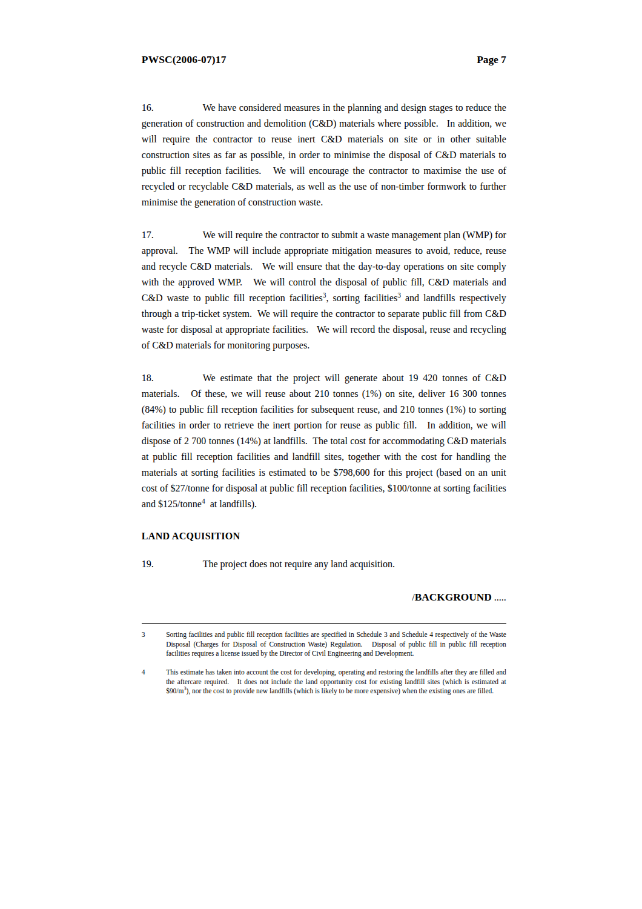PWSC(2006-07)17
Page 7
16. We have considered measures in the planning and design stages to reduce the generation of construction and demolition (C&D) materials where possible. In addition, we will require the contractor to reuse inert C&D materials on site or in other suitable construction sites as far as possible, in order to minimise the disposal of C&D materials to public fill reception facilities. We will encourage the contractor to maximise the use of recycled or recyclable C&D materials, as well as the use of non-timber formwork to further minimise the generation of construction waste.
17. We will require the contractor to submit a waste management plan (WMP) for approval. The WMP will include appropriate mitigation measures to avoid, reduce, reuse and recycle C&D materials. We will ensure that the day-to-day operations on site comply with the approved WMP. We will control the disposal of public fill, C&D materials and C&D waste to public fill reception facilities3, sorting facilities3 and landfills respectively through a trip-ticket system. We will require the contractor to separate public fill from C&D waste for disposal at appropriate facilities. We will record the disposal, reuse and recycling of C&D materials for monitoring purposes.
18. We estimate that the project will generate about 19 420 tonnes of C&D materials. Of these, we will reuse about 210 tonnes (1%) on site, deliver 16 300 tonnes (84%) to public fill reception facilities for subsequent reuse, and 210 tonnes (1%) to sorting facilities in order to retrieve the inert portion for reuse as public fill. In addition, we will dispose of 2 700 tonnes (14%) at landfills. The total cost for accommodating C&D materials at public fill reception facilities and landfill sites, together with the cost for handling the materials at sorting facilities is estimated to be $798,600 for this project (based on an unit cost of $27/tonne for disposal at public fill reception facilities, $100/tonne at sorting facilities and $125/tonne4 at landfills).
LAND ACQUISITION
19. The project does not require any land acquisition.
/BACKGROUND .....
3
Sorting facilities and public fill reception facilities are specified in Schedule 3 and Schedule 4 respectively of the Waste Disposal (Charges for Disposal of Construction Waste) Regulation. Disposal of public fill in public fill reception facilities requires a license issued by the Director of Civil Engineering and Development.
4
This estimate has taken into account the cost for developing, operating and restoring the landfills after they are filled and the aftercare required. It does not include the land opportunity cost for existing landfill sites (which is estimated at $90/m3), nor the cost to provide new landfills (which is likely to be more expensive) when the existing ones are filled.